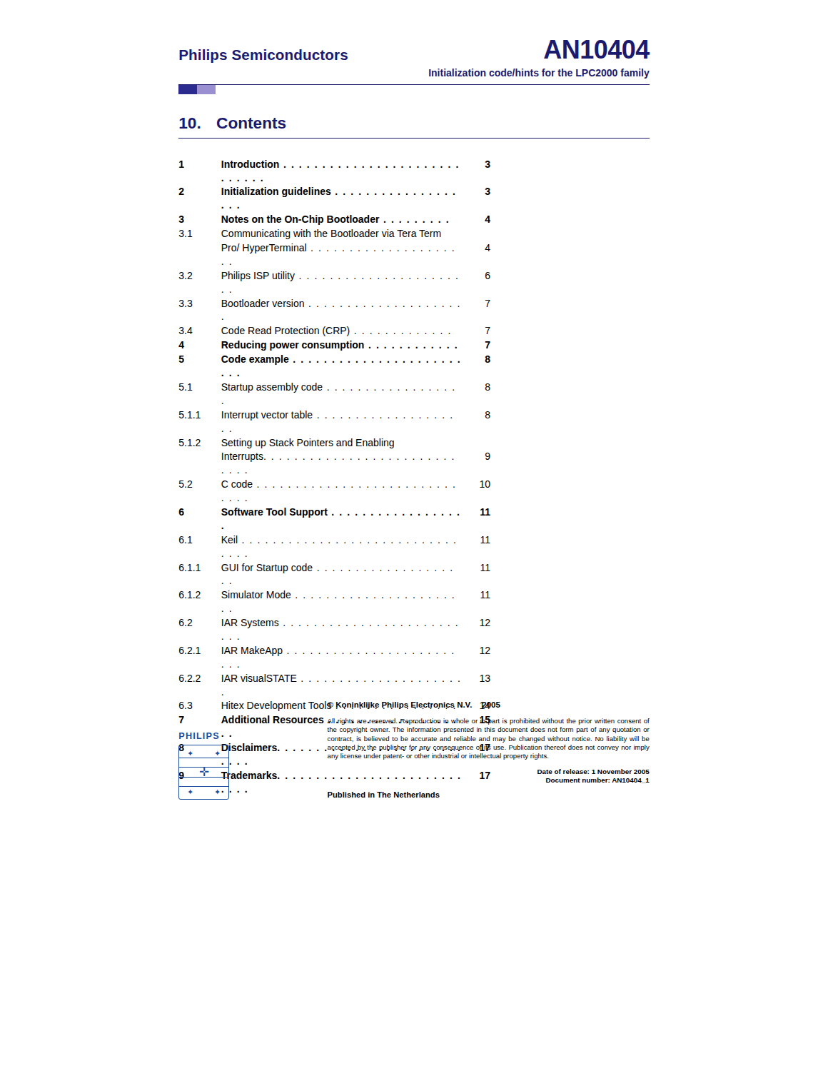Philips Semiconductors
AN10404
Initialization code/hints for the LPC2000 family
10. Contents
| 1 | Introduction . . . . . . . . . . . . . . . . . . . . . . . . . . . . . | 3 |
| 2 | Initialization guidelines . . . . . . . . . . . . . . . . . . . | 3 |
| 3 | Notes on the On-Chip Bootloader . . . . . . . . . | 4 |
| 3.1 | Communicating with the Bootloader via Tera Term | |
| | Pro/ HyperTerminal . . . . . . . . . . . . . . . . . . . . . | 4 |
| 3.2 | Philips ISP utility . . . . . . . . . . . . . . . . . . . . . . . | 6 |
| 3.3 | Bootloader version . . . . . . . . . . . . . . . . . . . . . | 7 |
| 3.4 | Code Read Protection (CRP) . . . . . . . . . . . . . | 7 |
| 4 | Reducing power consumption . . . . . . . . . . . . | 7 |
| 5 | Code example . . . . . . . . . . . . . . . . . . . . . . . . . | 8 |
| 5.1 | Startup assembly code . . . . . . . . . . . . . . . . . . | 8 |
| 5.1.1 | Interrupt vector table . . . . . . . . . . . . . . . . . . . . | 8 |
| 5.1.2 | Setting up Stack Pointers and Enabling | |
| | Interrupts . . . . . . . . . . . . . . . . . . . . . . . . . . . . . | 9 |
| 5.2 | C code . . . . . . . . . . . . . . . . . . . . . . . . . . . . . . | 10 |
| 6 | Software Tool Support . . . . . . . . . . . . . . . . . . | 11 |
| 6.1 | Keil . . . . . . . . . . . . . . . . . . . . . . . . . . . . . . . . | 11 |
| 6.1.1 | GUI for Startup code . . . . . . . . . . . . . . . . . . . . | 11 |
| 6.1.2 | Simulator Mode . . . . . . . . . . . . . . . . . . . . . . . | 11 |
| 6.2 | IAR Systems . . . . . . . . . . . . . . . . . . . . . . . . . . | 12 |
| 6.2.1 | IAR MakeApp . . . . . . . . . . . . . . . . . . . . . . . . . | 12 |
| 6.2.2 | IAR visualSTATE . . . . . . . . . . . . . . . . . . . . . . | 13 |
| 6.3 | Hitex Development Tools . . . . . . . . . . . . . . . . | 14 |
| 7 | Additional Resources . . . . . . . . . . . . . . . . . . . | 15 |
| 8 | Disclaimers . . . . . . . . . . . . . . . . . . . . . . . . . . . . | 17 |
| 9 | Trademarks . . . . . . . . . . . . . . . . . . . . . . . . . . . . | 17 |
PHILIPS
✦
✦
✦
✦
✛
© Koninklijke Philips Electronics N.V.2005
All rights are reserved. Reproduction in whole or in part is prohibited without the prior written consent of the copyright owner. The information presented in this document does not form part of any quotation or contract, is believed to be accurate and reliable and may be changed without notice. No liability will be accepted by the publisher for any consequence of its use. Publication thereof does not convey nor imply any license under patent- or other industrial or intellectual property rights.
Date of release: 1 November 2005
Document number: AN10404_1
Published in The Netherlands